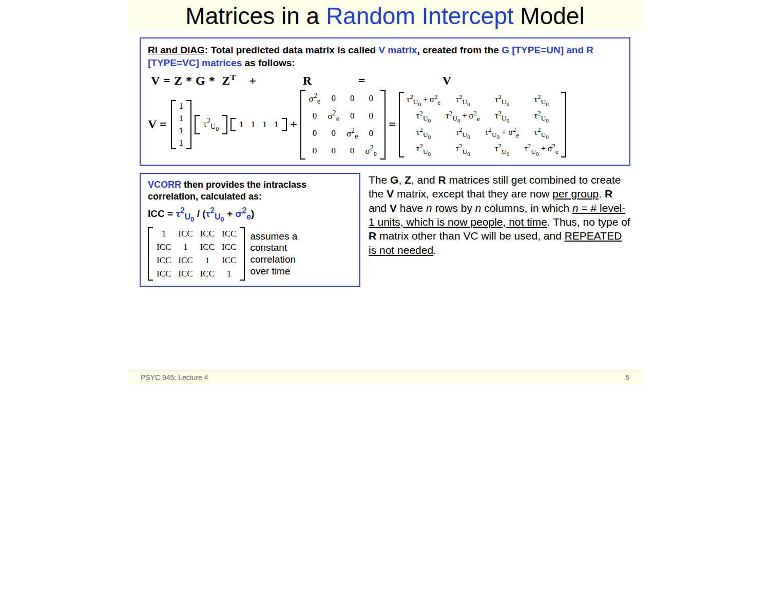Matrices in a Random Intercept Model
RI and DIAG: Total predicted data matrix is called V matrix, created from the G [TYPE=UN] and R [TYPE=VC] matrices as follows:
V = Z * G * ZT + R = V
V =
| 1 |
| 1 |
| 1 |
| 1 |
| τ 2 U 0 |
| 1 | 1 | 1 | 1 |
+
| σ 2 e | 0 | 0 | 0 |
| 0 | σ 2 e | 0 | 0 |
| 0 | 0 | σ 2 e | 0 |
| 0 | 0 | 0 | σ 2 e |
=
| τ 2 U 0 + σ 2 e | τ 2 U 0 | τ 2 U 0 | τ 2 U 0 |
| τ 2 U 0 | τ 2 U 0 + σ 2 e | τ 2 U 0 | τ 2 U 0 |
| τ 2 U 0 | τ 2 U 0 | τ 2 U 0 + σ 2 e | τ 2 U 0 |
| τ 2 U 0 | τ 2 U 0 | τ 2 U 0 | τ 2 U 0 + σ 2 e |
VCORR then provides the intraclass correlation, calculated as:
ICC = τ2U0 / (τ2U0 + σ2e)
| 1 | ICC | ICC | ICC |
| ICC | 1 | ICC | ICC |
| ICC | ICC | 1 | ICC |
| ICC | ICC | ICC | 1 |
assumes a
constant
correlation
over time
The G, Z, and R matrices still get combined to create the V matrix, except that they are now per group. R and V have n rows by n columns, in which n = # level-1 units, which is now people, not time. Thus, no type of R matrix other than VC will be used, and REPEATED is not needed.
PSYC 945: Lecture 4 5